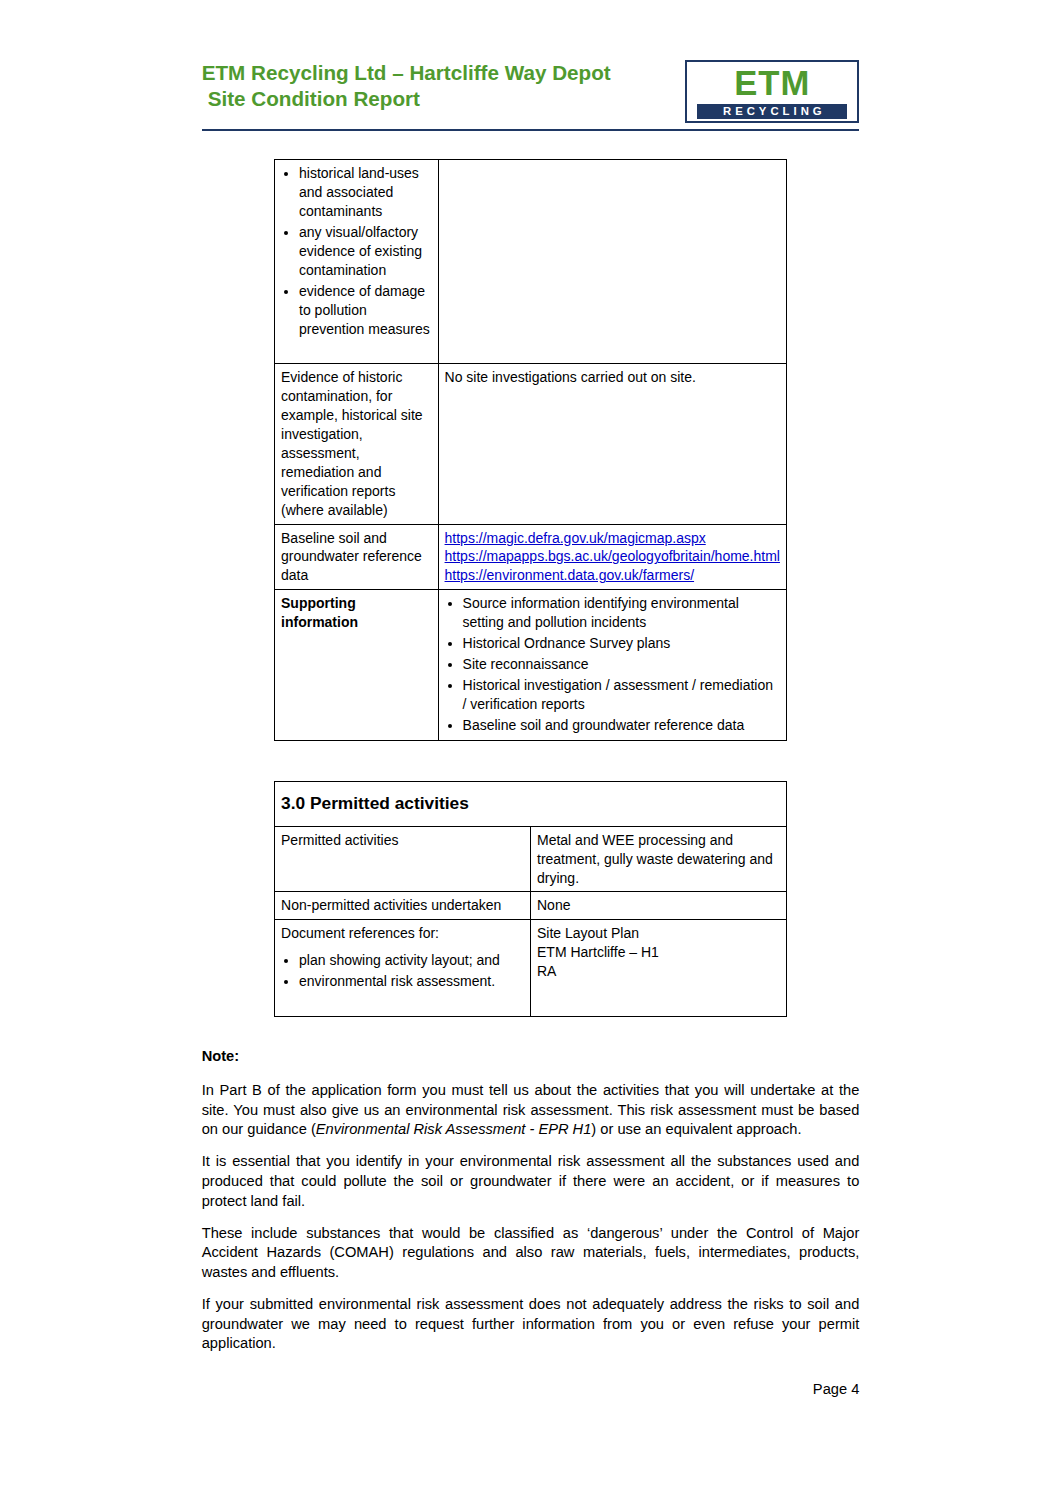ETM Recycling Ltd – Hartcliffe Way Depot
Site Condition Report
ETM
RECYCLING
| historical land-uses and associated contaminants any visual/olfactory evidence of existing contamination evidence of damage to pollution prevention measures | |
| Evidence of historic contamination, for example, historical site investigation, assessment, remediation and verification reports (where available) | No site investigations carried out on site. |
| Baseline soil and groundwater reference data | https://magic.defra.gov.uk/magicmap.aspx https://mapapps.bgs.ac.uk/geologyofbritain/home.html https://environment.data.gov.uk/farmers/ |
| Supporting information | Source information identifying environmental setting and pollution incidents Historical Ordnance Survey plans Site reconnaissance Historical investigation / assessment / remediation / verification reports Baseline soil and groundwater reference data |
| 3.0 Permitted activities |
| Permitted activities | Metal and WEE processing and treatment, gully waste dewatering and drying. |
| Non-permitted activities undertaken | None |
| Document references for: plan showing activity layout; and environmental risk assessment. | Site Layout Plan ETM Hartcliffe – H1 RA |
Note:
In Part B of the application form you must tell us about the activities that you will undertake at the site. You must also give us an environmental risk assessment. This risk assessment must be based on our guidance (Environmental Risk Assessment - EPR H1) or use an equivalent approach.
It is essential that you identify in your environmental risk assessment all the substances used and produced that could pollute the soil or groundwater if there were an accident, or if measures to protect land fail.
These include substances that would be classified as ‘dangerous’ under the Control of Major Accident Hazards (COMAH) regulations and also raw materials, fuels, intermediates, products, wastes and effluents.
If your submitted environmental risk assessment does not adequately address the risks to soil and groundwater we may need to request further information from you or even refuse your permit application.
Page 4